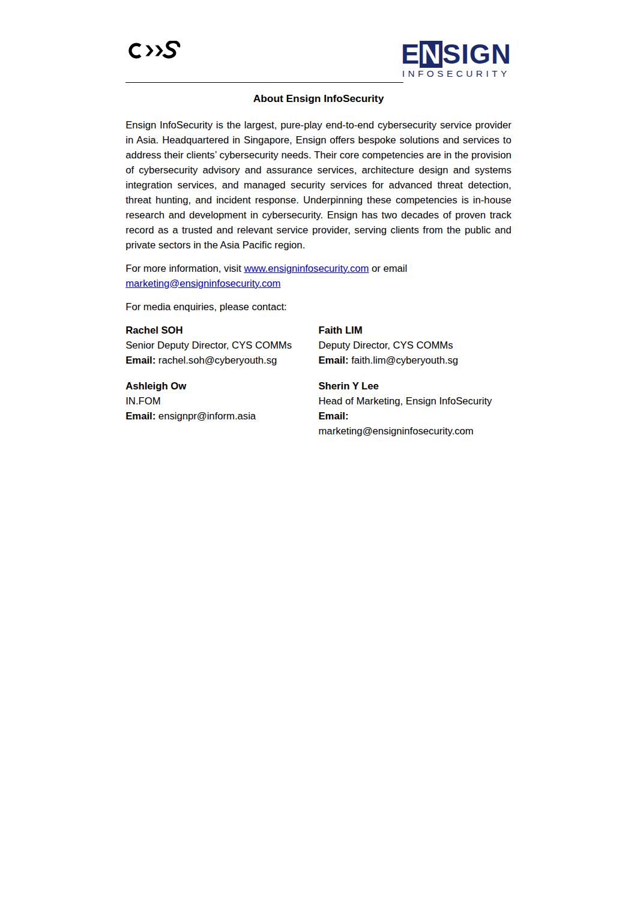ENSIGN
INFOSECURITY
About Ensign InfoSecurity
Ensign InfoSecurity is the largest, pure-play end-to-end cybersecurity service provider in Asia. Headquartered in Singapore, Ensign offers bespoke solutions and services to address their clients’ cybersecurity needs. Their core competencies are in the provision of cybersecurity advisory and assurance services, architecture design and systems integration services, and managed security services for advanced threat detection, threat hunting, and incident response. Underpinning these competencies is in-house research and development in cybersecurity. Ensign has two decades of proven track record as a trusted and relevant service provider, serving clients from the public and private sectors in the Asia Pacific region.
For more information, visit www.ensigninfosecurity.com or email
marketing@ensigninfosecurity.com
For media enquiries, please contact:
| Rachel SOH Senior Deputy Director, CYS COMMs Email: rachel.soh@cyberyouth.sg | Faith LIM Deputy Director, CYS COMMs Email: faith.lim@cyberyouth.sg |
| Ashleigh Ow IN.FOM Email: ensignpr@inform.asia | Sherin Y Lee Head of Marketing, Ensign InfoSecurity Email: marketing@ensigninfosecurity.com |